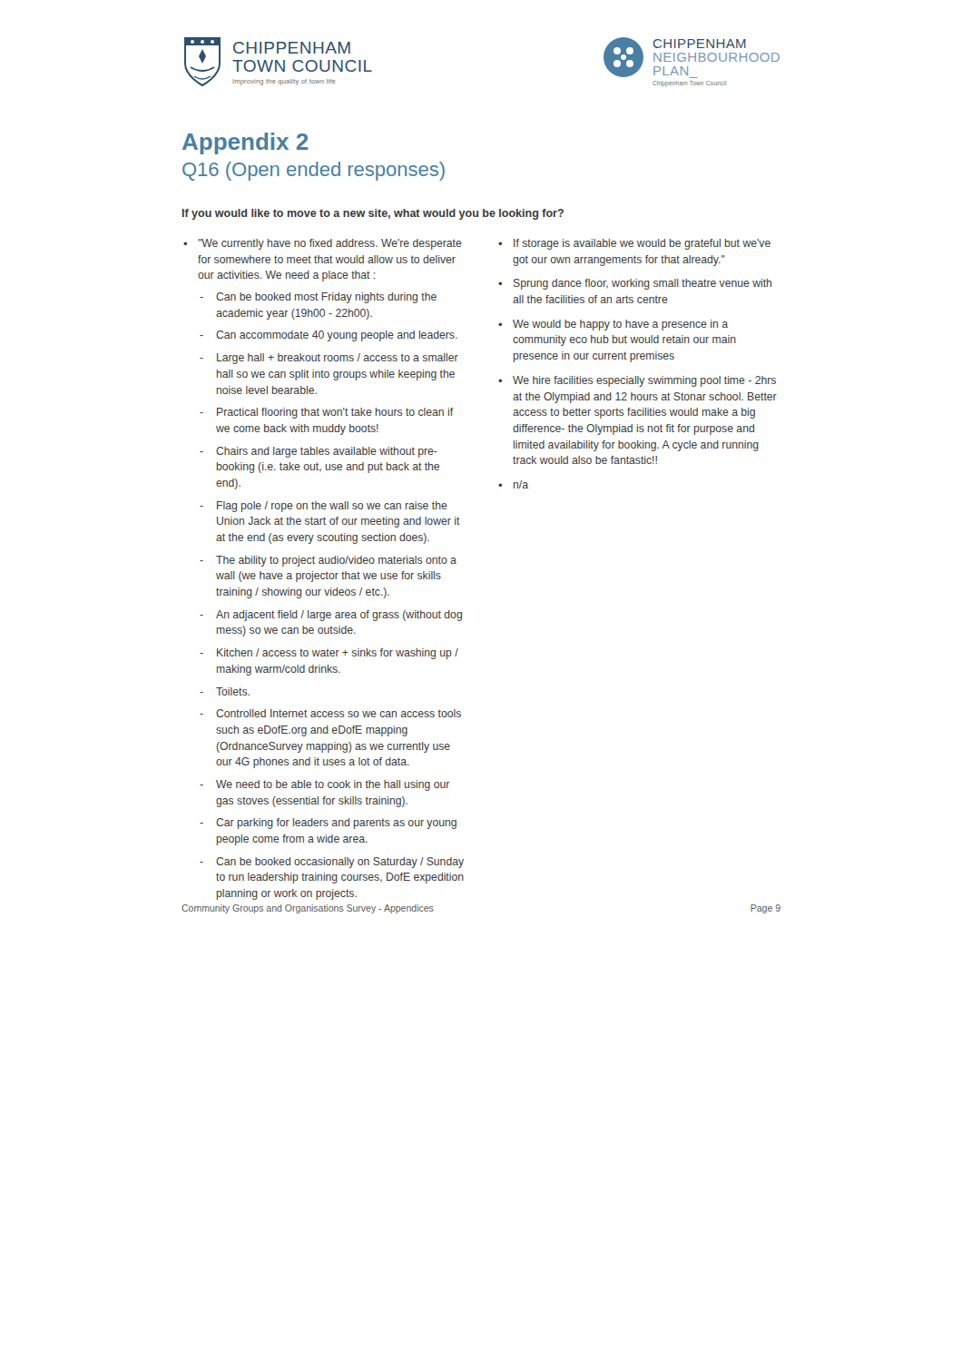CHIPPENHAM
TOWN COUNCIL
Improving the quality of town life
CHIPPENHAM
NEIGHBOURHOOD
PLAN_
Chippenham Town Council
Appendix 2
Q16 (Open ended responses)
If you would like to move to a new site, what would you be looking for?
"We currently have no fixed address. We're desperate for somewhere to meet that would allow us to deliver our activities. We need a place that :
Can be booked most Friday nights during the academic year (19h00 - 22h00).
Can accommodate 40 young people and leaders.
Large hall + breakout rooms / access to a smaller hall so we can split into groups while keeping the noise level bearable.
Practical flooring that won't take hours to clean if we come back with muddy boots!
Chairs and large tables available without pre-booking (i.e. take out, use and put back at the end).
Flag pole / rope on the wall so we can raise the Union Jack at the start of our meeting and lower it at the end (as every scouting section does).
The ability to project audio/video materials onto a wall (we have a projector that we use for skills training / showing our videos / etc.).
An adjacent field / large area of grass (without dog mess) so we can be outside.
Kitchen / access to water + sinks for washing up / making warm/cold drinks.
Toilets.
Controlled Internet access so we can access tools such as eDofE.org and eDofE mapping (OrdnanceSurvey mapping) as we currently use our 4G phones and it uses a lot of data.
We need to be able to cook in the hall using our gas stoves (essential for skills training).
Car parking for leaders and parents as our young people come from a wide area.
Can be booked occasionally on Saturday / Sunday to run leadership training courses, DofE expedition planning or work on projects.
If storage is available we would be grateful but we've got our own arrangements for that already."
Sprung dance floor, working small theatre venue with all the facilities of an arts centre
We would be happy to have a presence in a community eco hub but would retain our main presence in our current premises
We hire facilities especially swimming pool time - 2hrs at the Olympiad and 12 hours at Stonar school. Better access to better sports facilities would make a big difference- the Olympiad is not fit for purpose and limited availability for booking. A cycle and running track would also be fantastic!!
n/a
Community Groups and Organisations Survey - Appendices Page 9